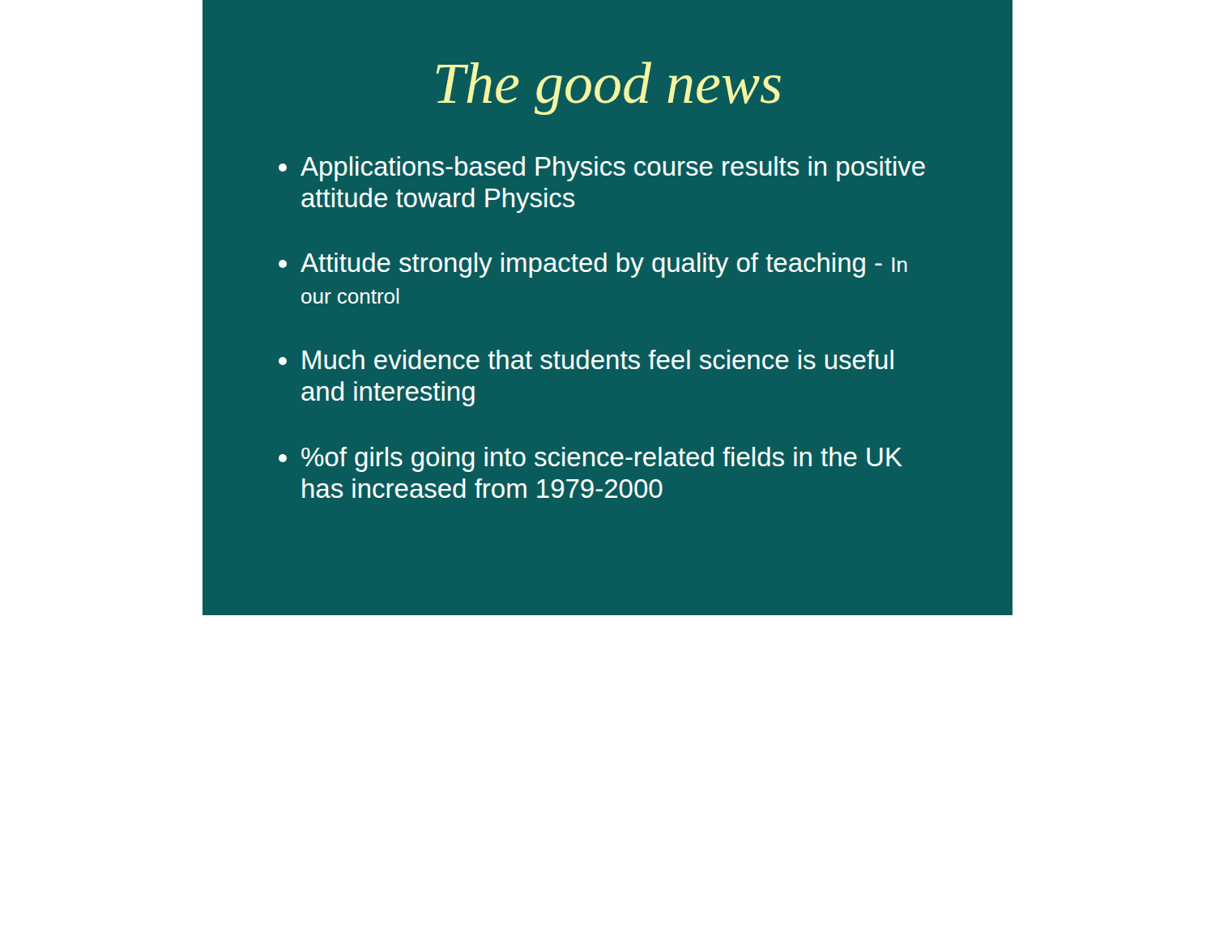The good news
Applications-based Physics course results in positive attitude toward Physics
Attitude strongly impacted by quality of teaching - In our control
Much evidence that students feel science is useful and interesting
%of girls going into science-related fields in the UK has increased from 1979-2000